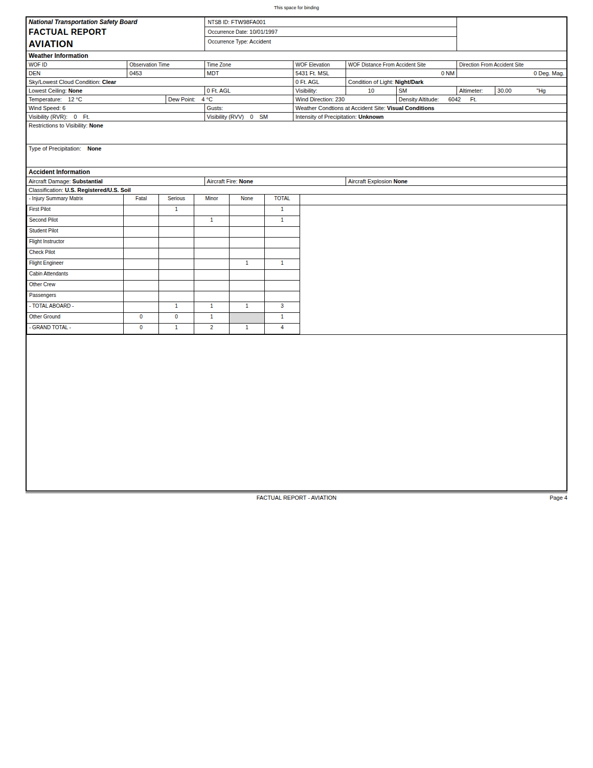This space for binding
| / National Transportation Safety Board / / FACTUAL REPORT / / AVIATION / | / NTSB ID: FTW98FA001 / / Occurrence Date: 10/01/1997 / / Occurrence Type: Accident / | |
| Weather Information |
| WOF ID | Observation Time | Time Zone | WOF Elevation | WOF Distance From Accident Site | Direction From Accident Site |
| DEN | 0453 | MDT | 5431 Ft. MSL | 0 NM | 0 Deg. Mag. |
| Sky/Lowest Cloud Condition: Clear | 0 Ft. AGL | Condition of Light: Night/Dark |
| Lowest Ceiling: None | 0 Ft. AGL | Visibility: | 10 | SM | Altimeter: | 30.00 "Hg |
| Temperature: 12 °C | Dew Point: 4 °C | Wind Direction: 230 | Density Altitude: 6042 Ft. |
| Wind Speed: 6 | Gusts: | Weather Condtions at Accident Site: Visual Conditions |
| Visibility (RVR): 0 Ft. | Visibility (RVV) 0 SM | Intensity of Precipitation: Unknown |
| Restrictions to Visibility: None |
| Type of Precipitation: None |
| Accident Information |
| Aircraft Damage: Substantial | Aircraft Fire: None | Aircraft Explosion None |
| Classification: U.S. Registered/U.S. Soil |
| / - Injury Summary Matrix / Fatal / Serious / Minor / None / TOTAL / / / First Pilot / / 1 / / / 1 / / / Second Pilot / / / 1 / / 1 / / / Student Pilot / / / / / / / / Flight Instructor / / / / / / / / Check Pilot / / / / / / / / Flight Engineer / / / / 1 / 1 / / / Cabin Attendants / / / / / / / / Other Crew / / / / / / / / Passengers / / / / / / / / - TOTAL ABOARD - / / 1 / 1 / 1 / 3 / / / Other Ground / 0 / 0 / 1 / / 1 / / / - GRAND TOTAL - / 0 / 1 / 2 / 1 / 4 / / |
FACTUAL REPORT - AVIATION
Page 4